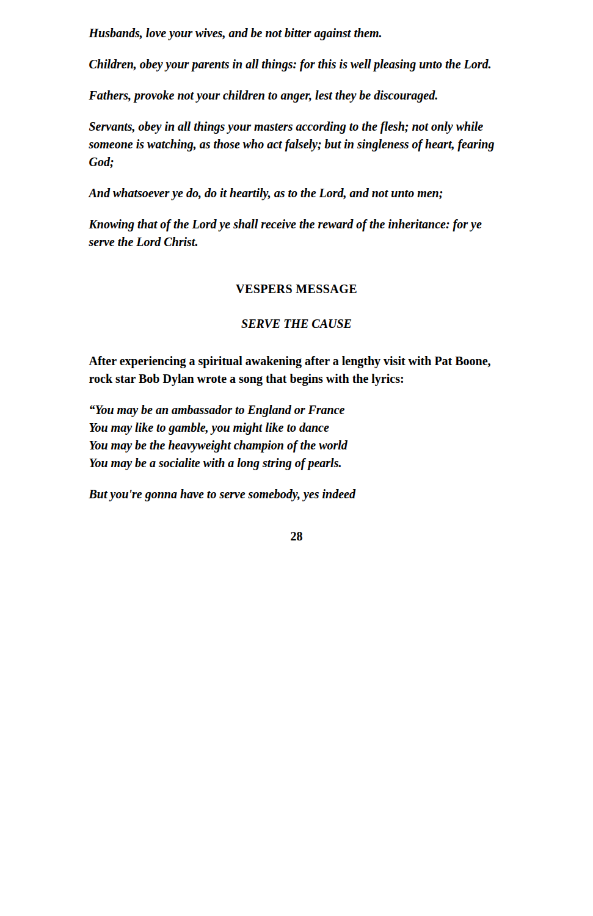Husbands, love your wives, and be not bitter against them.
Children, obey your parents in all things: for this is well pleasing unto the Lord.
Fathers, provoke not your children to anger, lest they be discouraged.
Servants, obey in all things your masters according to the flesh; not only while someone is watching, as those who act falsely; but in singleness of heart, fearing God;
And whatsoever ye do, do it heartily, as to the Lord, and not unto men;
Knowing that of the Lord ye shall receive the reward of the inheritance: for ye serve the Lord Christ.
VESPERS MESSAGE
SERVE THE CAUSE
After experiencing a spiritual awakening after a lengthy visit with Pat Boone, rock star Bob Dylan wrote a song that begins with the lyrics:
“You may be an ambassador to England or France
You may like to gamble, you might like to dance
You may be the heavyweight champion of the world
You may be a socialite with a long string of pearls.
But you're gonna have to serve somebody, yes indeed
28